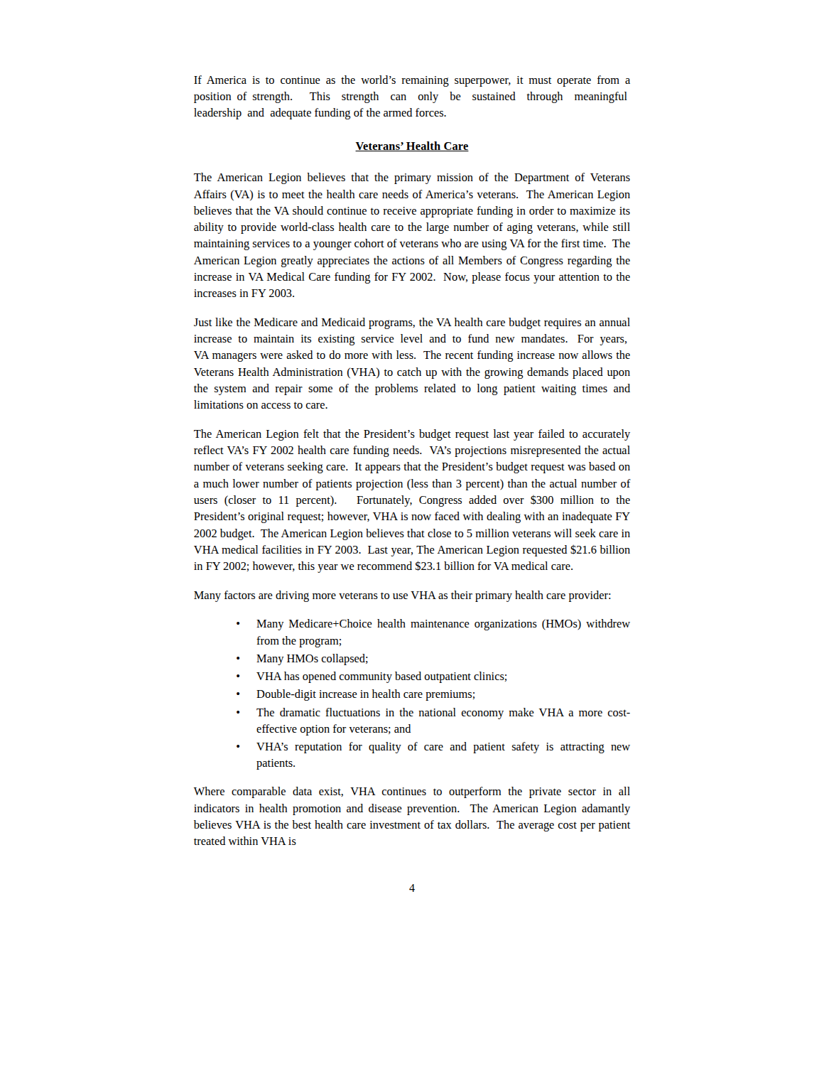If America is to continue as the world’s remaining superpower, it must operate from a position of strength. This strength can only be sustained through meaningful leadership and adequate funding of the armed forces.
Veterans’ Health Care
The American Legion believes that the primary mission of the Department of Veterans Affairs (VA) is to meet the health care needs of America’s veterans. The American Legion believes that the VA should continue to receive appropriate funding in order to maximize its ability to provide world-class health care to the large number of aging veterans, while still maintaining services to a younger cohort of veterans who are using VA for the first time. The American Legion greatly appreciates the actions of all Members of Congress regarding the increase in VA Medical Care funding for FY 2002. Now, please focus your attention to the increases in FY 2003.
Just like the Medicare and Medicaid programs, the VA health care budget requires an annual increase to maintain its existing service level and to fund new mandates. For years, VA managers were asked to do more with less. The recent funding increase now allows the Veterans Health Administration (VHA) to catch up with the growing demands placed upon the system and repair some of the problems related to long patient waiting times and limitations on access to care.
The American Legion felt that the President’s budget request last year failed to accurately reflect VA’s FY 2002 health care funding needs. VA’s projections misrepresented the actual number of veterans seeking care. It appears that the President’s budget request was based on a much lower number of patients projection (less than 3 percent) than the actual number of users (closer to 11 percent). Fortunately, Congress added over $300 million to the President’s original request; however, VHA is now faced with dealing with an inadequate FY 2002 budget. The American Legion believes that close to 5 million veterans will seek care in VHA medical facilities in FY 2003. Last year, The American Legion requested $21.6 billion in FY 2002; however, this year we recommend $23.1 billion for VA medical care.
Many factors are driving more veterans to use VHA as their primary health care provider:
Many Medicare+Choice health maintenance organizations (HMOs) withdrew from the program;
Many HMOs collapsed;
VHA has opened community based outpatient clinics;
Double-digit increase in health care premiums;
The dramatic fluctuations in the national economy make VHA a more cost-effective option for veterans; and
VHA’s reputation for quality of care and patient safety is attracting new patients.
Where comparable data exist, VHA continues to outperform the private sector in all indicators in health promotion and disease prevention. The American Legion adamantly believes VHA is the best health care investment of tax dollars. The average cost per patient treated within VHA is
4